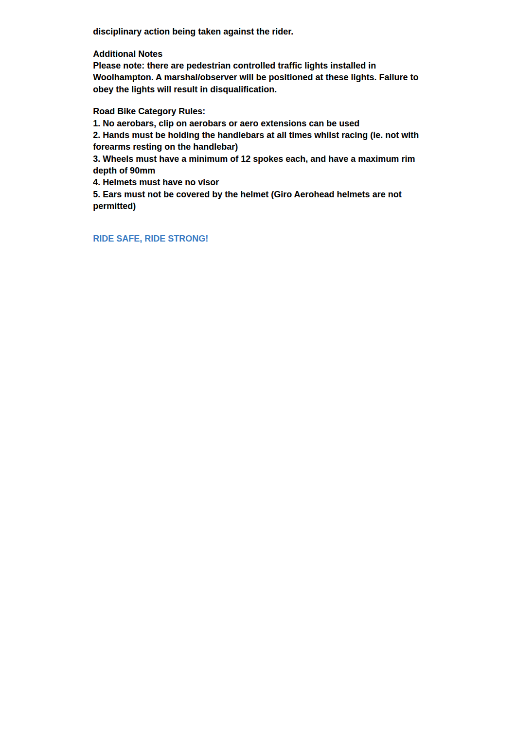disciplinary action being taken against the rider.
Additional Notes
Please note: there are pedestrian controlled traffic lights installed in Woolhampton. A marshal/observer will be positioned at these lights. Failure to obey the lights will result in disqualification.
Road Bike Category Rules:
1. No aerobars, clip on aerobars or aero extensions can be used
2. Hands must be holding the handlebars at all times whilst racing (ie. not with forearms resting on the handlebar)
3. Wheels must have a minimum of 12 spokes each, and have a maximum rim depth of 90mm
4. Helmets must have no visor
5. Ears must not be covered by the helmet (Giro Aerohead helmets are not permitted)
RIDE SAFE, RIDE STRONG!